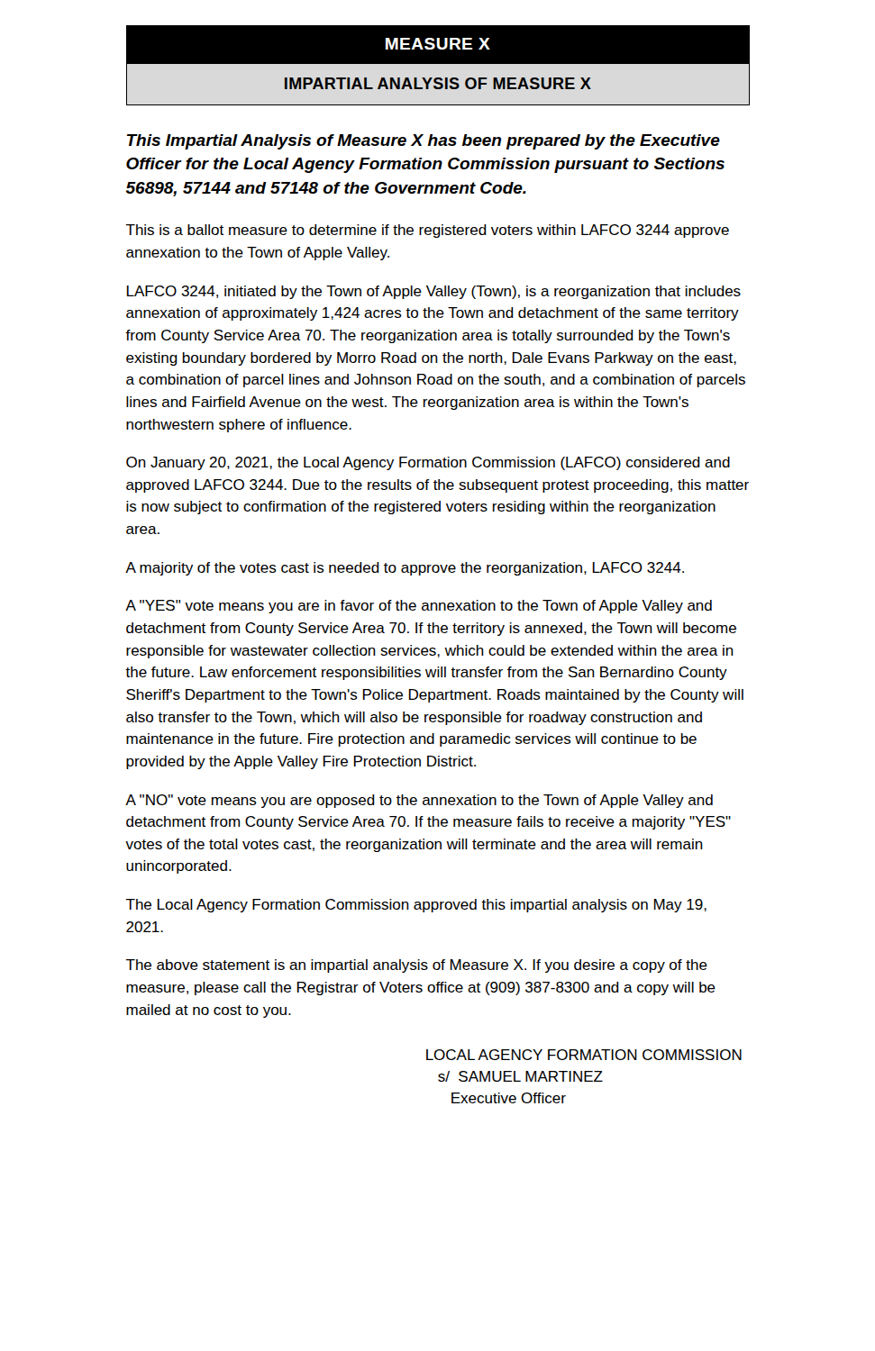MEASURE X
IMPARTIAL ANALYSIS OF MEASURE X
This Impartial Analysis of Measure X has been prepared by the Executive Officer for the Local Agency Formation Commission pursuant to Sections 56898, 57144 and 57148 of the Government Code.
This is a ballot measure to determine if the registered voters within LAFCO 3244 approve annexation to the Town of Apple Valley.
LAFCO 3244, initiated by the Town of Apple Valley (Town), is a reorganization that includes annexation of approximately 1,424 acres to the Town and detachment of the same territory from County Service Area 70. The reorganization area is totally surrounded by the Town's existing boundary bordered by Morro Road on the north, Dale Evans Parkway on the east, a combination of parcel lines and Johnson Road on the south, and a combination of parcels lines and Fairfield Avenue on the west. The reorganization area is within the Town's northwestern sphere of influence.
On January 20, 2021, the Local Agency Formation Commission (LAFCO) considered and approved LAFCO 3244. Due to the results of the subsequent protest proceeding, this matter is now subject to confirmation of the registered voters residing within the reorganization area.
A majority of the votes cast is needed to approve the reorganization, LAFCO 3244.
A "YES" vote means you are in favor of the annexation to the Town of Apple Valley and detachment from County Service Area 70. If the territory is annexed, the Town will become responsible for wastewater collection services, which could be extended within the area in the future. Law enforcement responsibilities will transfer from the San Bernardino County Sheriff's Department to the Town's Police Department. Roads maintained by the County will also transfer to the Town, which will also be responsible for roadway construction and maintenance in the future. Fire protection and paramedic services will continue to be provided by the Apple Valley Fire Protection District.
A "NO" vote means you are opposed to the annexation to the Town of Apple Valley and detachment from County Service Area 70. If the measure fails to receive a majority "YES" votes of the total votes cast, the reorganization will terminate and the area will remain unincorporated.
The Local Agency Formation Commission approved this impartial analysis on May 19, 2021.
The above statement is an impartial analysis of Measure X. If you desire a copy of the measure, please call the Registrar of Voters office at (909) 387-8300 and a copy will be mailed at no cost to you.
LOCAL AGENCY FORMATION COMMISSION
s/ SAMUEL MARTINEZ
Executive Officer